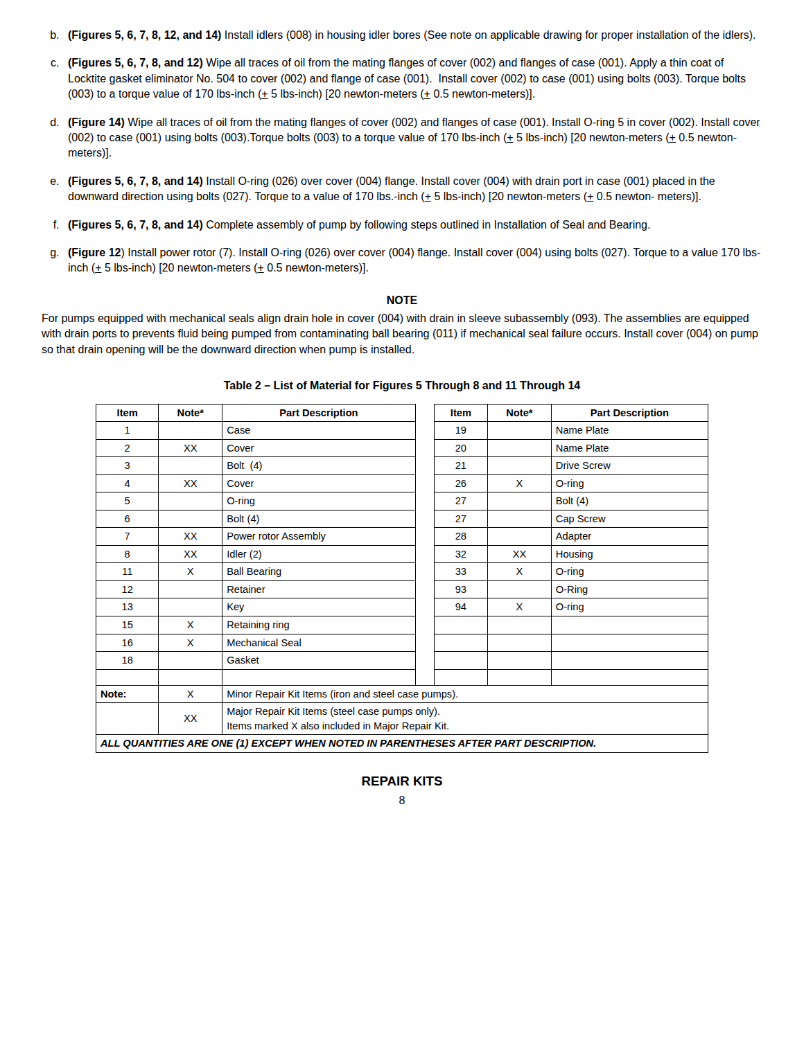(Figures 5, 6, 7, 8, 12, and 14) Install idlers (008) in housing idler bores (See note on applicable drawing for proper installation of the idlers).
(Figures 5, 6, 7, 8, and 12) Wipe all traces of oil from the mating flanges of cover (002) and flanges of case (001). Apply a thin coat of Locktite gasket eliminator No. 504 to cover (002) and flange of case (001). Install cover (002) to case (001) using bolts (003). Torque bolts (003) to a torque value of 170 lbs-inch (+ 5 lbs-inch) [20 newton-meters (+ 0.5 newton-meters)].
(Figure 14) Wipe all traces of oil from the mating flanges of cover (002) and flanges of case (001). Install O-ring 5 in cover (002). Install cover (002) to case (001) using bolts (003).Torque bolts (003) to a torque value of 170 lbs-inch (+ 5 lbs-inch) [20 newton-meters (+ 0.5 newton-meters)].
(Figures 5, 6, 7, 8, and 14) Install O-ring (026) over cover (004) flange. Install cover (004) with drain port in case (001) placed in the downward direction using bolts (027). Torque to a value of 170 lbs.-inch (+ 5 lbs-inch) [20 newton-meters (+ 0.5 newton- meters)].
(Figures 5, 6, 7, 8, and 14) Complete assembly of pump by following steps outlined in Installation of Seal and Bearing.
(Figure 12) Install power rotor (7). Install O-ring (026) over cover (004) flange. Install cover (004) using bolts (027). Torque to a value 170 lbs-inch (+ 5 lbs-inch) [20 newton-meters (+ 0.5 newton-meters)].
NOTE
For pumps equipped with mechanical seals align drain hole in cover (004) with drain in sleeve subassembly (093). The assemblies are equipped with drain ports to prevents fluid being pumped from contaminating ball bearing (011) if mechanical seal failure occurs. Install cover (004) on pump so that drain opening will be the downward direction when pump is installed.
Table 2 – List of Material for Figures 5 Through 8 and 11 Through 14
| Item | Note* | Part Description | | Item | Note* | Part Description |
| 1 | | Case | | 19 | | Name Plate |
| 2 | XX | Cover | | 20 | | Name Plate |
| 3 | | Bolt (4) | | 21 | | Drive Screw |
| 4 | XX | Cover | | 26 | X | O-ring |
| 5 | | O-ring | | 27 | | Bolt (4) |
| 6 | | Bolt (4) | | 27 | | Cap Screw |
| 7 | XX | Power rotor Assembly | | 28 | | Adapter |
| 8 | XX | Idler (2) | | 32 | XX | Housing |
| 11 | X | Ball Bearing | | 33 | X | O-ring |
| 12 | | Retainer | | 93 | | O-Ring |
| 13 | | Key | | 94 | X | O-ring |
| 15 | X | Retaining ring | | | | |
| 16 | X | Mechanical Seal | | | | |
| 18 | | Gasket | | | | |
| Note: | X | Minor Repair Kit Items (iron and steel case pumps). |
| | XX | Major Repair Kit Items (steel case pumps only). Items marked X also included in Major Repair Kit. |
| ALL QUANTITIES ARE ONE (1) EXCEPT WHEN NOTED IN PARENTHESES AFTER PART DESCRIPTION. |
REPAIR KITS
8